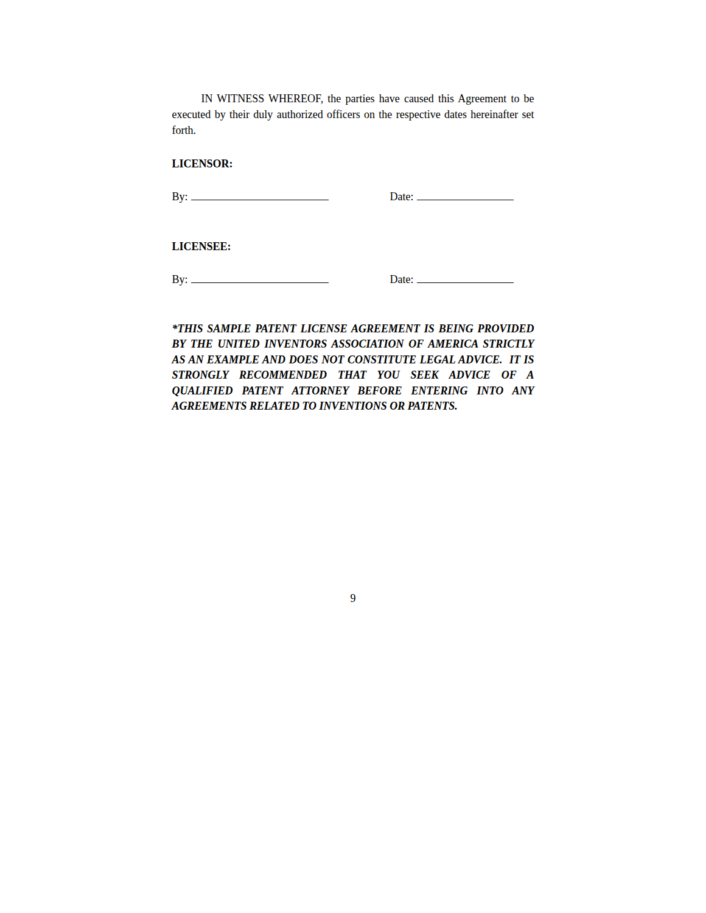IN WITNESS WHEREOF, the parties have caused this Agreement to be executed by their duly authorized officers on the respective dates hereinafter set forth.
LICENSOR:
By: Date:
LICENSEE:
By: Date:
*THIS SAMPLE PATENT LICENSE AGREEMENT IS BEING PROVIDED BY THE UNITED INVENTORS ASSOCIATION OF AMERICA STRICTLY AS AN EXAMPLE AND DOES NOT CONSTITUTE LEGAL ADVICE. IT IS STRONGLY RECOMMENDED THAT YOU SEEK ADVICE OF A QUALIFIED PATENT ATTORNEY BEFORE ENTERING INTO ANY AGREEMENTS RELATED TO INVENTIONS OR PATENTS.
9